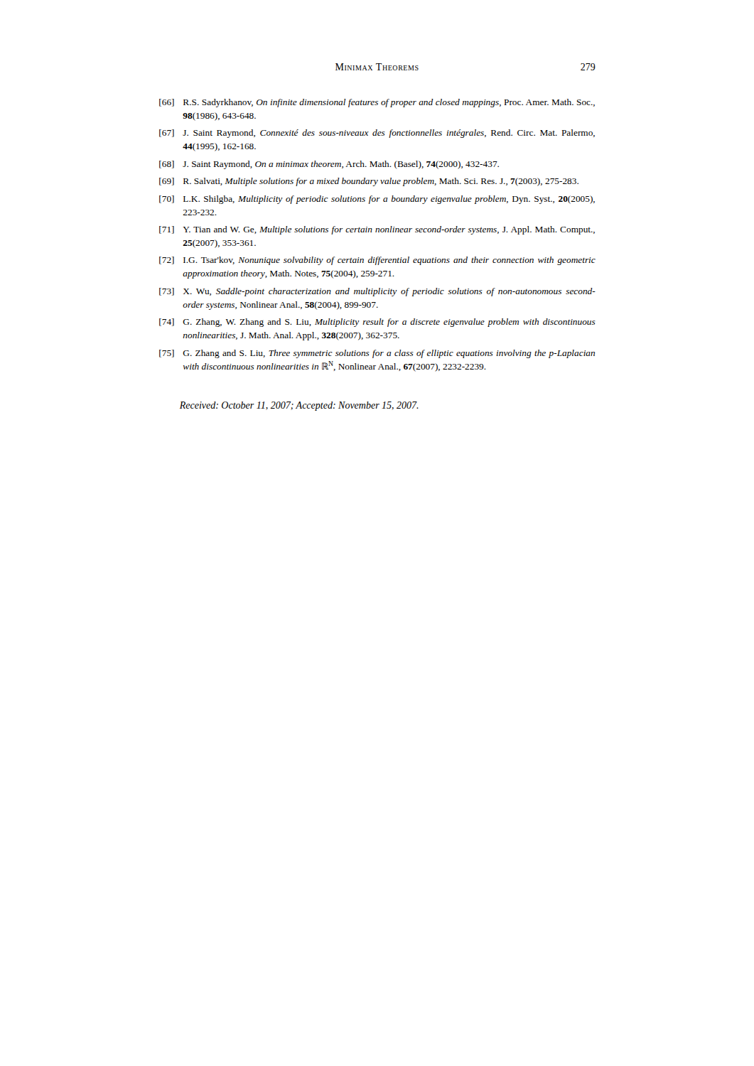Minimax Theorems 279
[66] R.S. Sadyrkhanov, On infinite dimensional features of proper and closed mappings, Proc. Amer. Math. Soc., 98(1986), 643-648.
[67] J. Saint Raymond, Connexité des sous-niveaux des fonctionnelles intégrales, Rend. Circ. Mat. Palermo, 44(1995), 162-168.
[68] J. Saint Raymond, On a minimax theorem, Arch. Math. (Basel), 74(2000), 432-437.
[69] R. Salvati, Multiple solutions for a mixed boundary value problem, Math. Sci. Res. J., 7(2003), 275-283.
[70] L.K. Shilgba, Multiplicity of periodic solutions for a boundary eigenvalue problem, Dyn. Syst., 20(2005), 223-232.
[71] Y. Tian and W. Ge, Multiple solutions for certain nonlinear second-order systems, J. Appl. Math. Comput., 25(2007), 353-361.
[72] I.G. Tsar'kov, Nonunique solvability of certain differential equations and their connection with geometric approximation theory, Math. Notes, 75(2004), 259-271.
[73] X. Wu, Saddle-point characterization and multiplicity of periodic solutions of non-autonomous second-order systems, Nonlinear Anal., 58(2004), 899-907.
[74] G. Zhang, W. Zhang and S. Liu, Multiplicity result for a discrete eigenvalue problem with discontinuous nonlinearities, J. Math. Anal. Appl., 328(2007), 362-375.
[75] G. Zhang and S. Liu, Three symmetric solutions for a class of elliptic equations involving the p-Laplacian with discontinuous nonlinearities in ℝN, Nonlinear Anal., 67(2007), 2232-2239.
Received: October 11, 2007; Accepted: November 15, 2007.